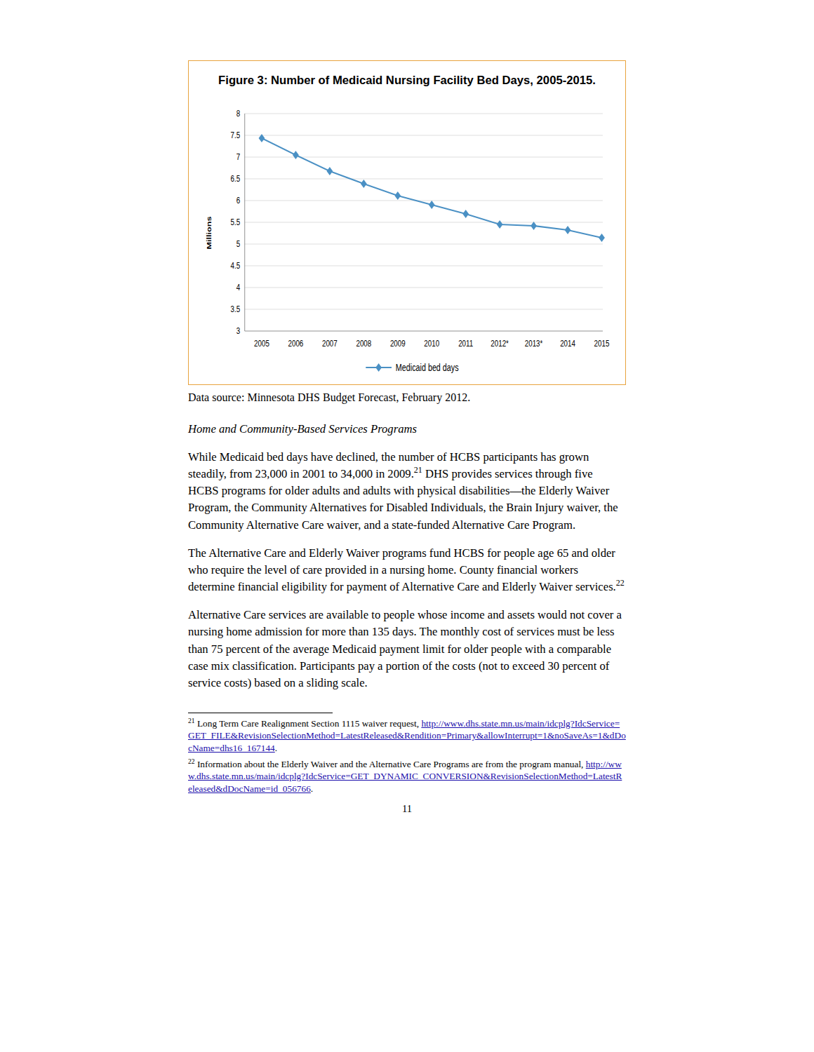Figure 3: Number of Medicaid Nursing Facility Bed Days, 2005-2015.
8 7.5 7 6.5 6 5.5 5 4.5 4 3.5 3 Millions 2005 2006 2007 2008 2009 2010 2011 2012* 2013* 2014 2015 Medicaid bed days
Data source: Minnesota DHS Budget Forecast, February 2012.
Home and Community-Based Services Programs
While Medicaid bed days have declined, the number of HCBS participants has grown steadily, from 23,000 in 2001 to 34,000 in 2009.21 DHS provides services through five HCBS programs for older adults and adults with physical disabilities—the Elderly Waiver Program, the Community Alternatives for Disabled Individuals, the Brain Injury waiver, the Community Alternative Care waiver, and a state-funded Alternative Care Program.
The Alternative Care and Elderly Waiver programs fund HCBS for people age 65 and older who require the level of care provided in a nursing home. County financial workers determine financial eligibility for payment of Alternative Care and Elderly Waiver services.22
Alternative Care services are available to people whose income and assets would not cover a nursing home admission for more than 135 days. The monthly cost of services must be less than 75 percent of the average Medicaid payment limit for older people with a comparable case mix classification. Participants pay a portion of the costs (not to exceed 30 percent of service costs) based on a sliding scale.
21 Long Term Care Realignment Section 1115 waiver request, http://www.dhs.state.mn.us/main/idcplg?IdcService=GET_FILE&RevisionSelectionMethod=LatestReleased&Rendition=Primary&allowInterrupt=1&noSaveAs=1&dDocName=dhs16_167144.
22 Information about the Elderly Waiver and the Alternative Care Programs are from the program manual, http://www.dhs.state.mn.us/main/idcplg?IdcService=GET_DYNAMIC_CONVERSION&RevisionSelectionMethod=LatestReleased&dDocName=id_056766.
11